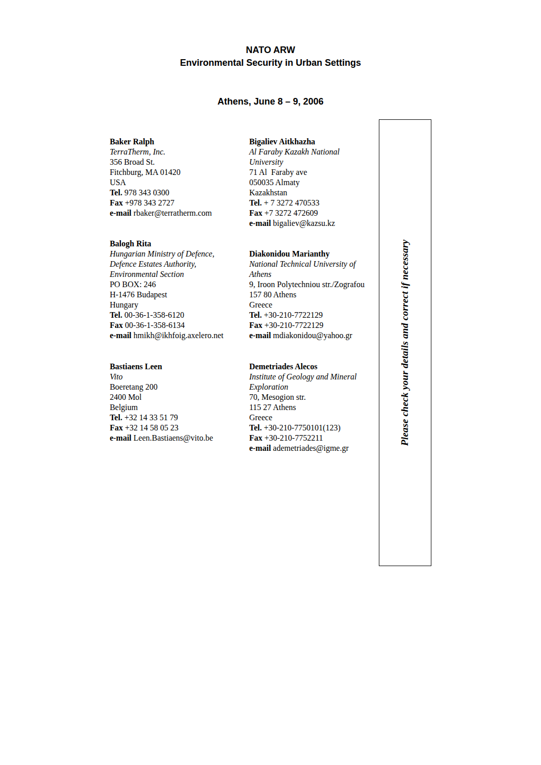NATO ARW
Environmental Security in Urban Settings
Athens, June 8 – 9, 2006
Baker Ralph TerraTherm, Inc. 356 Broad St. Fitchburg, MA 01420 USA Tel. 978 343 0300 Fax +978 343 2727 e-mail rbaker@terratherm.com
Balogh Rita Hungarian Ministry of Defence, Defence Estates Authority, Environmental Section PO BOX: 246 H-1476 Budapest Hungary Tel. 00-36-1-358-6120 Fax 00-36-1-358-6134 e-mail hmikh@ikhfoig.axelero.net
Bastiaens Leen Vito Boeretang 200 2400 Mol Belgium Tel. +32 14 33 51 79 Fax +32 14 58 05 23 e-mail Leen.Bastiaens@vito.be
Bigaliev Aitkhazha Al Faraby Kazakh National University 71 Al Faraby ave 050035 Almaty Kazakhstan Tel. + 7 3272 470533 Fax +7 3272 472609 e-mail bigaliev@kazsu.kz
Diakonidou Marianthy National Technical University of Athens 9, Iroon Polytechniou str./Zografou 157 80 Athens Greece Tel. +30-210-7722129 Fax +30-210-7722129 e-mail mdiakonidou@yahoo.gr
Demetriades Alecos Institute of Geology and Mineral Exploration 70, Mesogion str. 115 27 Athens Greece Tel. +30-210-7750101(123) Fax +30-210-7752211 e-mail ademetriades@igme.gr
Please check your details and correct if necessary